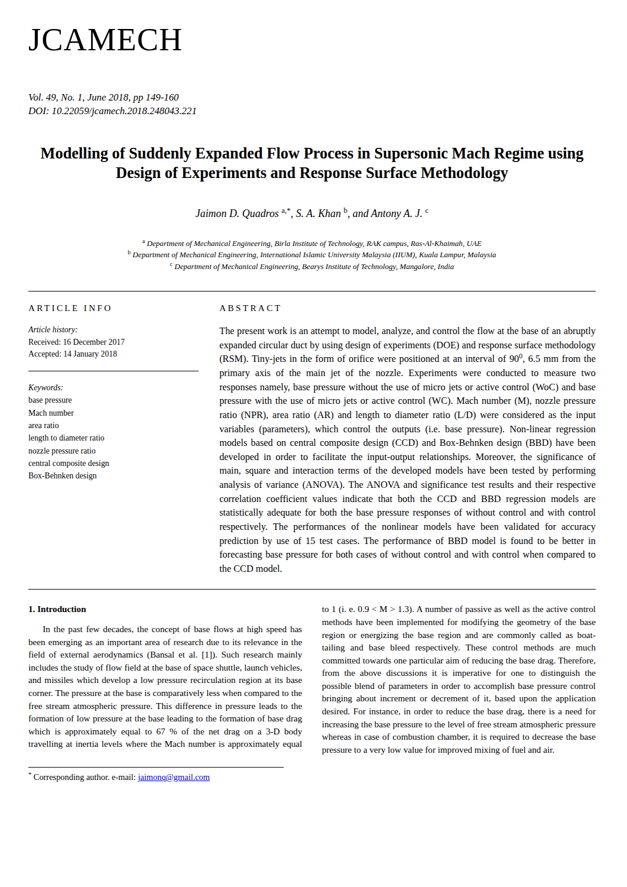JCAMECH
Vol. 49, No. 1, June 2018, pp 149-160
DOI: 10.22059/jcamech.2018.248043.221
Modelling of Suddenly Expanded Flow Process in Supersonic Mach Regime using Design of Experiments and Response Surface Methodology
Jaimon D. Quadros a,*, S. A. Khan b, and Antony A. J. c
a Department of Mechanical Engineering, Birla Institute of Technology, RAK campus, Ras-Al-Khaimah, UAE
b Department of Mechanical Engineering, International Islamic University Malaysia (IIUM), Kuala Lampur, Malaysia
c Department of Mechanical Engineering, Bearys Institute of Technology, Mangalore, India
ARTICLE INFO
Article history:
Received: 16 December 2017
Accepted: 14 January 2018
Keywords:
base pressure
Mach number
area ratio
length to diameter ratio
nozzle pressure ratio
central composite design
Box-Behnken design
ABSTRACT
The present work is an attempt to model, analyze, and control the flow at the base of an abruptly expanded circular duct by using design of experiments (DOE) and response surface methodology (RSM). Tiny-jets in the form of orifice were positioned at an interval of 900, 6.5 mm from the primary axis of the main jet of the nozzle. Experiments were conducted to measure two responses namely, base pressure without the use of micro jets or active control (WoC) and base pressure with the use of micro jets or active control (WC). Mach number (M), nozzle pressure ratio (NPR), area ratio (AR) and length to diameter ratio (L/D) were considered as the input variables (parameters), which control the outputs (i.e. base pressure). Non-linear regression models based on central composite design (CCD) and Box-Behnken design (BBD) have been developed in order to facilitate the input-output relationships. Moreover, the significance of main, square and interaction terms of the developed models have been tested by performing analysis of variance (ANOVA). The ANOVA and significance test results and their respective correlation coefficient values indicate that both the CCD and BBD regression models are statistically adequate for both the base pressure responses of without control and with control respectively. The performances of the nonlinear models have been validated for accuracy prediction by use of 15 test cases. The performance of BBD model is found to be better in forecasting base pressure for both cases of without control and with control when compared to the CCD model.
1. Introduction
In the past few decades, the concept of base flows at high speed has been emerging as an important area of research due to its relevance in the field of external aerodynamics (Bansal et al. [1]). Such research mainly includes the study of flow field at the base of space shuttle, launch vehicles, and missiles which develop a low pressure recirculation region at its base corner. The pressure at the base is comparatively less when compared to the free stream atmospheric pressure. This difference in pressure leads to the formation of low pressure at the base leading to the formation of base drag which is approximately equal to 67 % of the net drag on a 3-D body travelling at inertia levels where the Mach number is approximately equal to 1 (i. e. 0.9 < M > 1.3). A number of passive as well as the active control methods have been implemented for modifying the geometry of the base region or energizing the base region and are commonly called as boat-tailing and base bleed respectively. These control methods are much committed towards one particular aim of reducing the base drag. Therefore, from the above discussions it is imperative for one to distinguish the possible blend of parameters in order to accomplish base pressure control bringing about increment or decrement of it, based upon the application desired. For instance, in order to reduce the base drag, there is a need for increasing the base pressure to the level of free stream atmospheric pressure whereas in case of combustion chamber, it is required to decrease the base pressure to a very low value for improved mixing of fuel and air.
* Corresponding author. e-mail: jaimonq@gmail.com